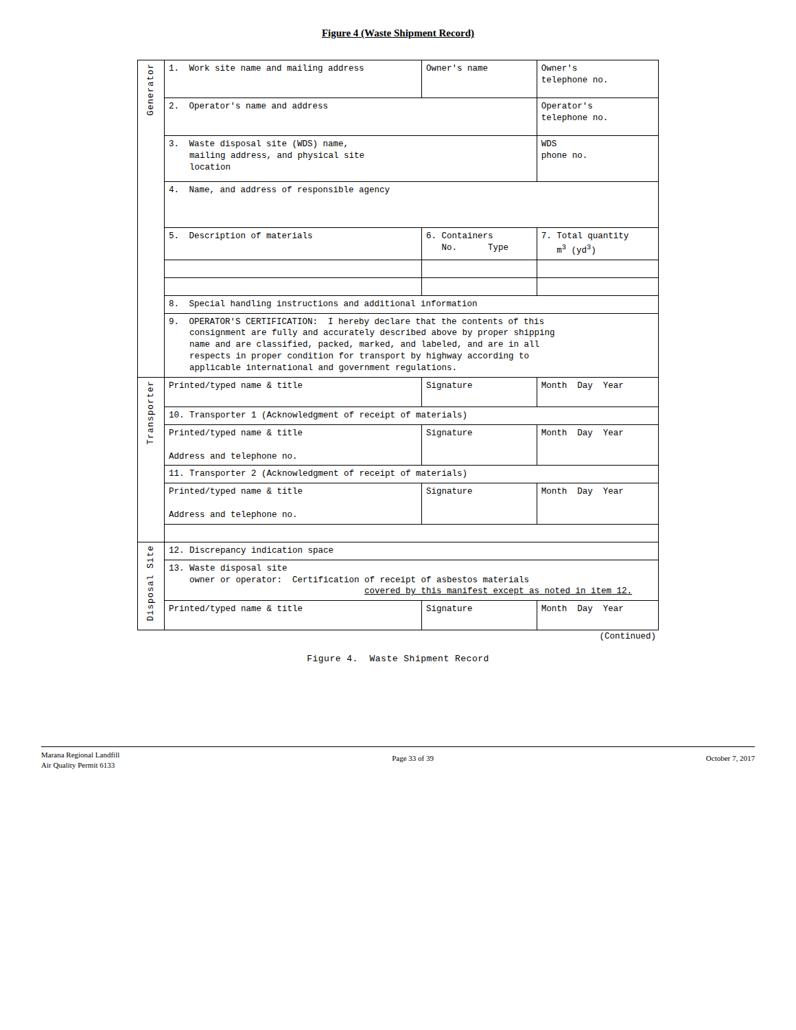Figure 4 (Waste Shipment Record)
| Generator | 1. Work site name and mailing address | Owner's name | Owner's telephone no. |
| 2. Operator's name and address | Operator's telephone no. |
| 3. Waste disposal site (WDS) name, mailing address, and physical site location | WDS phone no. |
| 4. Name, and address of responsible agency |
| 5. Description of materials | 6. Containers No. Type | 7. Total quantity m 3 (yd 3 ) |
| 8. Special handling instructions and additional information |
| 9. OPERATOR'S CERTIFICATION: I hereby declare that the contents of this consignment are fully and accurately described above by proper shipping name and are classified, packed, marked, and labeled, and are in all respects in proper condition for transport by highway according to applicable international and government regulations. |
| Transporter | Printed/typed name & title | Signature | Month Day Year |
| 10. Transporter 1 (Acknowledgment of receipt of materials) |
| Printed/typed name & title Address and telephone no. | Signature | Month Day Year |
| 11. Transporter 2 (Acknowledgment of receipt of materials) |
| Printed/typed name & title Address and telephone no. | Signature | Month Day Year |
| Disposal Site | 12. Discrepancy indication space |
| 13. Waste disposal site owner or operator: Certification of receipt of asbestos materials covered by this manifest except as noted in item 12. |
| Printed/typed name & title | Signature | Month Day Year |
(Continued)
Figure 4. Waste Shipment Record
Marana Regional Landfill
Air Quality Permit 6133
Page 33 of 39
October 7, 2017